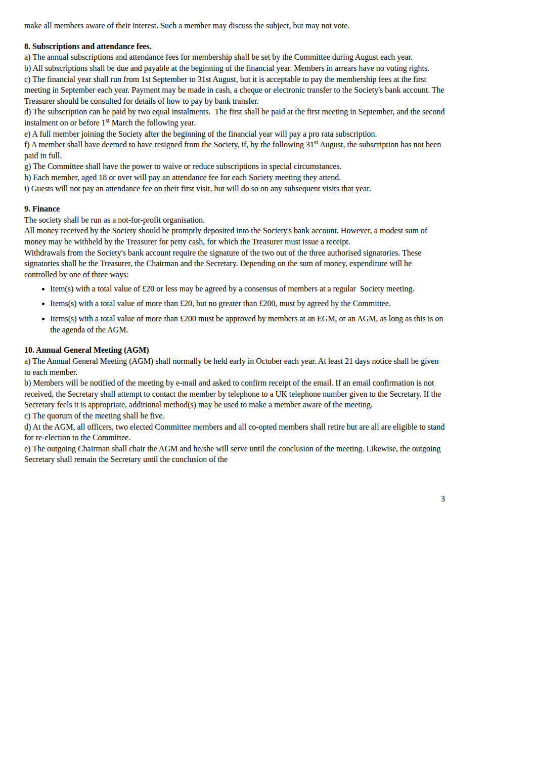make all members aware of their interest. Such a member may discuss the subject, but may not vote.
8. Subscriptions and attendance fees.
a) The annual subscriptions and attendance fees for membership shall be set by the Committee during August each year.
b) All subscriptions shall be due and payable at the beginning of the financial year. Members in arrears have no voting rights.
c) The financial year shall run from 1st September to 31st August, but it is acceptable to pay the membership fees at the first meeting in September each year. Payment may be made in cash, a cheque or electronic transfer to the Society's bank account. The Treasurer should be consulted for details of how to pay by bank transfer.
d) The subscription can be paid by two equal instalments. The first shall be paid at the first meeting in September, and the second instalment on or before 1st March the following year.
e) A full member joining the Society after the beginning of the financial year will pay a pro rata subscription.
f) A member shall have deemed to have resigned from the Society, if, by the following 31st August, the subscription has not been paid in full.
g) The Committee shall have the power to waive or reduce subscriptions in special circumstances.
h) Each member, aged 18 or over will pay an attendance fee for each Society meeting they attend.
i) Guests will not pay an attendance fee on their first visit, but will do so on any subsequent visits that year.
9. Finance
The society shall be run as a not-for-profit organisation.
All money received by the Society should be promptly deposited into the Society's bank account. However, a modest sum of money may be withheld by the Treasurer for petty cash, for which the Treasurer must issue a receipt.
Withdrawals from the Society's bank account require the signature of the two out of the three authorised signatories. These signatories shall be the Treasurer, the Chairman and the Secretary. Depending on the sum of money, expenditure will be controlled by one of three ways:
Item(s) with a total value of £20 or less may be agreed by a consensus of members at a regular Society meeting.
Items(s) with a total value of more than £20, but no greater than £200, must by agreed by the Committee.
Items(s) with a total value of more than £200 must be approved by members at an EGM, or an AGM, as long as this is on the agenda of the AGM.
10. Annual General Meeting (AGM)
a) The Annual General Meeting (AGM) shall normally be held early in October each year. At least 21 days notice shall be given to each member.
b) Members will be notified of the meeting by e-mail and asked to confirm receipt of the email. If an email confirmation is not received, the Secretary shall attempt to contact the member by telephone to a UK telephone number given to the Secretary. If the Secretary feels it is appropriate, additional method(s) may be used to make a member aware of the meeting.
c) The quorum of the meeting shall be five.
d) At the AGM, all officers, two elected Committee members and all co-opted members shall retire but are all are eligible to stand for re-election to the Committee.
e) The outgoing Chairman shall chair the AGM and he/she will serve until the conclusion of the meeting. Likewise, the outgoing Secretary shall remain the Secretary until the conclusion of the
3